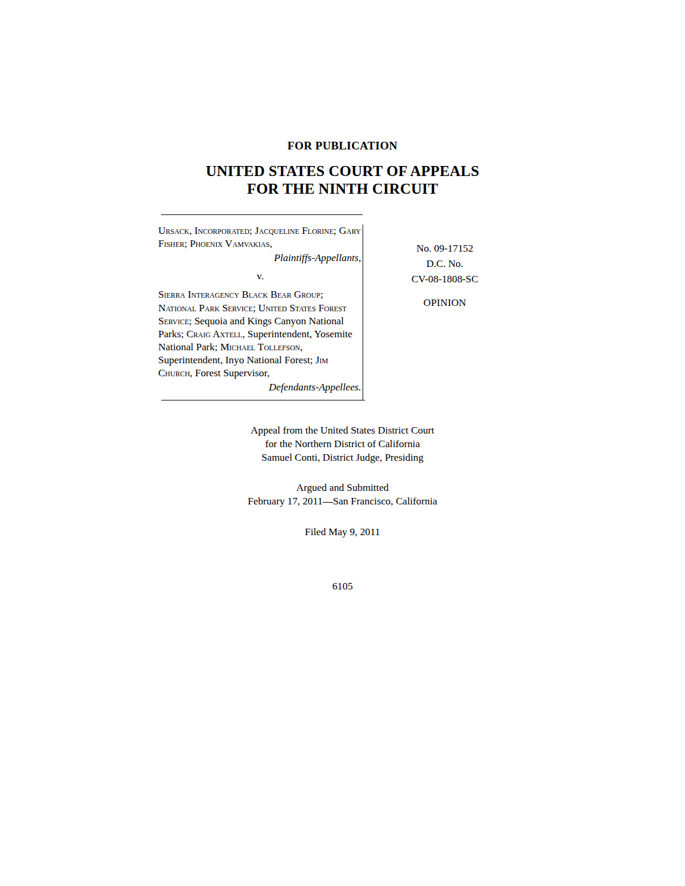FOR PUBLICATION
UNITED STATES COURT OF APPEALS
FOR THE NINTH CIRCUIT
| Ursack, Incorporated ; Jacqueline Florine ; Gary Fisher ; Phoenix Vamvakias , Plaintiffs-Appellants, v. Sierra Interagency Black Bear Group ; National Park Service ; United States Forest Service ; Sequoia and Kings Canyon National Parks; Craig Axtell , Superintendent, Yosemite National Park; Michael Tollefson , Superintendent, Inyo National Forest; Jim Church , Forest Supervisor, Defendants-Appellees. | No. 09-17152 D.C. No. CV-08-1808-SC OPINION |
Appeal from the United States District Court
for the Northern District of California
Samuel Conti, District Judge, Presiding
Argued and Submitted
February 17, 2011—San Francisco, California
Filed May 9, 2011
6105